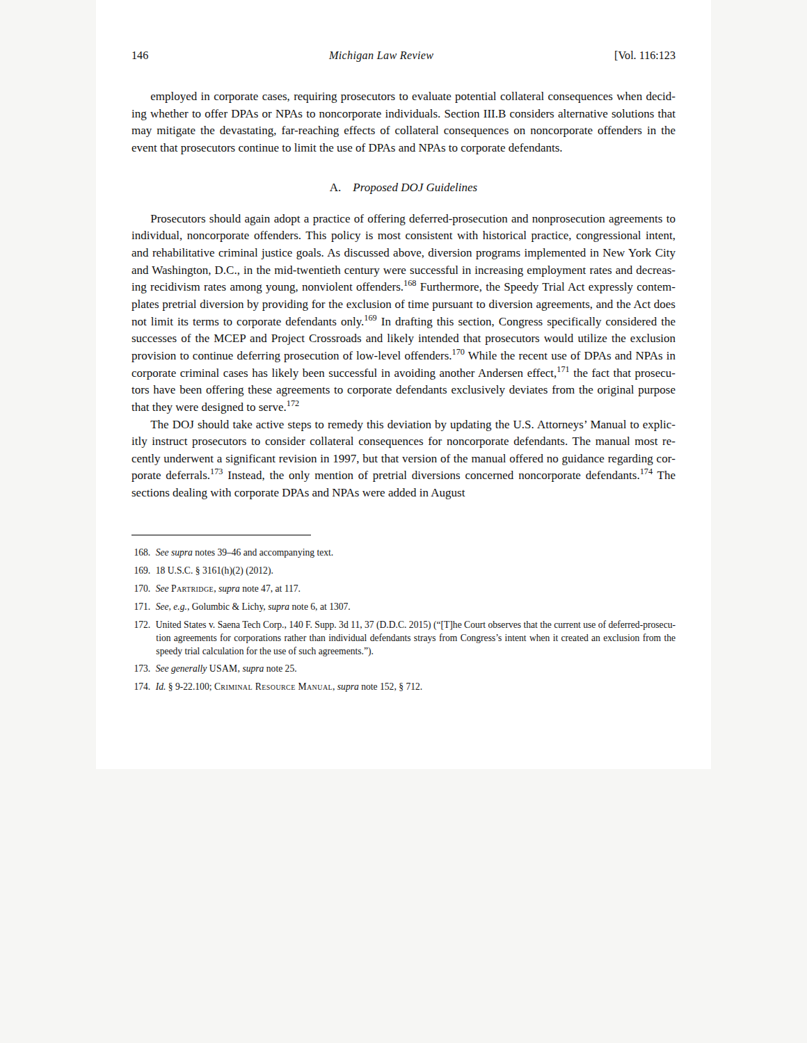146 Michigan Law Review [Vol. 116:123
employed in corporate cases, requiring prosecutors to evaluate potential collateral consequences when deciding whether to offer DPAs or NPAs to noncorporate individuals. Section III.B considers alternative solutions that may mitigate the devastating, far-reaching effects of collateral consequences on noncorporate offenders in the event that prosecutors continue to limit the use of DPAs and NPAs to corporate defendants.
A. Proposed DOJ Guidelines
Prosecutors should again adopt a practice of offering deferred-prosecution and nonprosecution agreements to individual, noncorporate offenders. This policy is most consistent with historical practice, congressional intent, and rehabilitative criminal justice goals. As discussed above, diversion programs implemented in New York City and Washington, D.C., in the mid-twentieth century were successful in increasing employment rates and decreasing recidivism rates among young, nonviolent offenders.168 Furthermore, the Speedy Trial Act expressly contemplates pretrial diversion by providing for the exclusion of time pursuant to diversion agreements, and the Act does not limit its terms to corporate defendants only.169 In drafting this section, Congress specifically considered the successes of the MCEP and Project Crossroads and likely intended that prosecutors would utilize the exclusion provision to continue deferring prosecution of low-level offenders.170 While the recent use of DPAs and NPAs in corporate criminal cases has likely been successful in avoiding another Andersen effect,171 the fact that prosecutors have been offering these agreements to corporate defendants exclusively deviates from the original purpose that they were designed to serve.172
The DOJ should take active steps to remedy this deviation by updating the U.S. Attorneys’ Manual to explicitly instruct prosecutors to consider collateral consequences for noncorporate defendants. The manual most recently underwent a significant revision in 1997, but that version of the manual offered no guidance regarding corporate deferrals.173 Instead, the only mention of pretrial diversions concerned noncorporate defendants.174 The sections dealing with corporate DPAs and NPAs were added in August
168. See supra notes 39–46 and accompanying text.
169. 18 U.S.C. § 3161(h)(2) (2012).
170. See Partridge, supra note 47, at 117.
171. See, e.g., Golumbic & Lichy, supra note 6, at 1307.
172. United States v. Saena Tech Corp., 140 F. Supp. 3d 11, 37 (D.D.C. 2015) (“[T]he Court observes that the current use of deferred-prosecution agreements for corporations rather than individual defendants strays from Congress’s intent when it created an exclusion from the speedy trial calculation for the use of such agreements.”).
173. See generally USAM, supra note 25.
174. Id. § 9-22.100; Criminal Resource Manual, supra note 152, § 712.